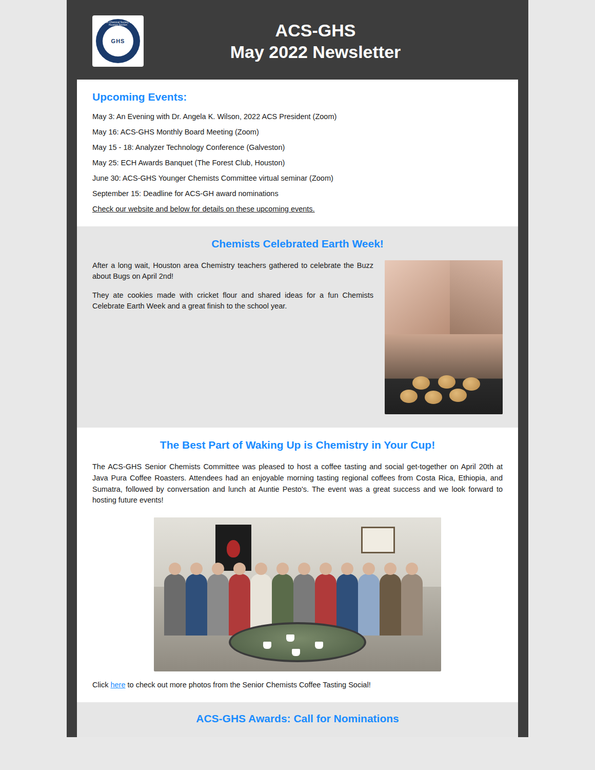American Chemical Society Greater Houston Section
GHS
Est. 1917
ACS-GHS
May 2022 Newsletter
Upcoming Events:
May 3: An Evening with Dr. Angela K. Wilson, 2022 ACS President (Zoom)
May 16: ACS-GHS Monthly Board Meeting (Zoom)
May 15 - 18: Analyzer Technology Conference (Galveston)
May 25: ECH Awards Banquet (The Forest Club, Houston)
June 30: ACS-GHS Younger Chemists Committee virtual seminar (Zoom)
September 15: Deadline for ACS-GH award nominations
Check our website and below for details on these upcoming events.
Chemists Celebrated Earth Week!
After a long wait, Houston area Chemistry teachers gathered to celebrate the Buzz about Bugs on April 2nd!
They ate cookies made with cricket flour and shared ideas for a fun Chemists Celebrate Earth Week and a great finish to the school year.
The Best Part of Waking Up is Chemistry in Your Cup!
The ACS-GHS Senior Chemists Committee was pleased to host a coffee tasting and social get-together on April 20th at Java Pura Coffee Roasters. Attendees had an enjoyable morning tasting regional coffees from Costa Rica, Ethiopia, and Sumatra, followed by conversation and lunch at Auntie Pesto's. The event was a great success and we look forward to hosting future events!
Click here to check out more photos from the Senior Chemists Coffee Tasting Social!
ACS-GHS Awards: Call for Nominations